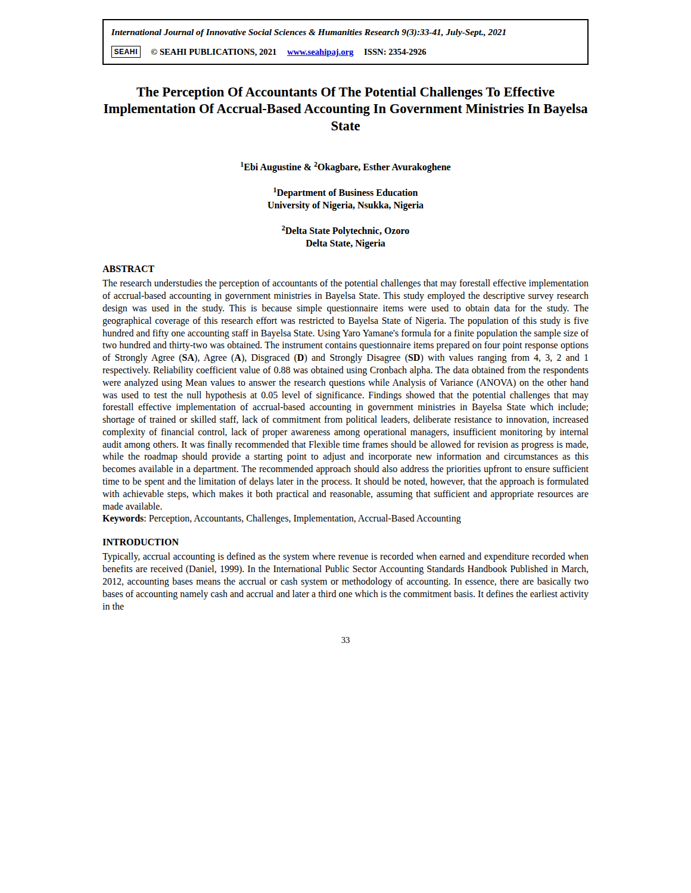International Journal of Innovative Social Sciences & Humanities Research 9(3):33-41, July-Sept., 2021
SEAHI © SEAHI PUBLICATIONS, 2021 www.seahipaj.org ISSN: 2354-2926
The Perception Of Accountants Of The Potential Challenges To Effective Implementation Of Accrual-Based Accounting In Government Ministries In Bayelsa State
1Ebi Augustine & 2Okagbare, Esther Avurakoghene
1Department of Business Education
University of Nigeria, Nsukka, Nigeria
2Delta State Polytechnic, Ozoro
Delta State, Nigeria
Abstract
The research understudies the perception of accountants of the potential challenges that may forestall effective implementation of accrual-based accounting in government ministries in Bayelsa State. This study employed the descriptive survey research design was used in the study. This is because simple questionnaire items were used to obtain data for the study. The geographical coverage of this research effort was restricted to Bayelsa State of Nigeria. The population of this study is five hundred and fifty one accounting staff in Bayelsa State. Using Yaro Yamane's formula for a finite population the sample size of two hundred and thirty-two was obtained. The instrument contains questionnaire items prepared on four point response options of Strongly Agree (SA), Agree (A), Disgraced (D) and Strongly Disagree (SD) with values ranging from 4, 3, 2 and 1 respectively. Reliability coefficient value of 0.88 was obtained using Cronbach alpha. The data obtained from the respondents were analyzed using Mean values to answer the research questions while Analysis of Variance (ANOVA) on the other hand was used to test the null hypothesis at 0.05 level of significance. Findings showed that the potential challenges that may forestall effective implementation of accrual-based accounting in government ministries in Bayelsa State which include; shortage of trained or skilled staff, lack of commitment from political leaders, deliberate resistance to innovation, increased complexity of financial control, lack of proper awareness among operational managers, insufficient monitoring by internal audit among others. It was finally recommended that Flexible time frames should be allowed for revision as progress is made, while the roadmap should provide a starting point to adjust and incorporate new information and circumstances as this becomes available in a department. The recommended approach should also address the priorities upfront to ensure sufficient time to be spent and the limitation of delays later in the process. It should be noted, however, that the approach is formulated with achievable steps, which makes it both practical and reasonable, assuming that sufficient and appropriate resources are made available.
Keywords: Perception, Accountants, Challenges, Implementation, Accrual-Based Accounting
Introduction
Typically, accrual accounting is defined as the system where revenue is recorded when earned and expenditure recorded when benefits are received (Daniel, 1999). In the International Public Sector Accounting Standards Handbook Published in March, 2012, accounting bases means the accrual or cash system or methodology of accounting. In essence, there are basically two bases of accounting namely cash and accrual and later a third one which is the commitment basis. It defines the earliest activity in the
33